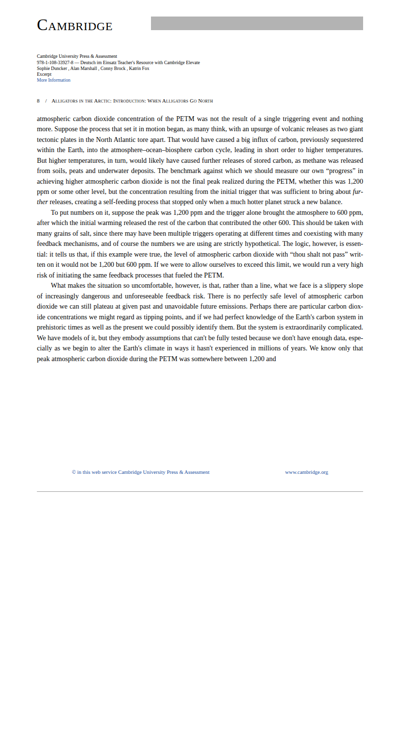CAMBRIDGE
Cambridge University Press & Assessment
978-1-108-33927-8 — Deutsch im Einsatz Teacher's Resource with Cambridge Elevate
Sophie Duncker , Alan Marshall , Conny Brock , Katrin Fox
Excerpt
More Information
8/Alligators in the Arctic: Introduction: When Alligators Go North
atmospheric carbon dioxide concentration of the PETM was not the result of a single triggering event and nothing more. Suppose the process that set it in motion began, as many think, with an upsurge of volcanic releases as two giant tectonic plates in the North Atlantic tore apart. That would have caused a big influx of carbon, previously sequestered within the Earth, into the atmosphere–ocean–biosphere carbon cycle, leading in short order to higher temperatures. But higher temperatures, in turn, would likely have caused further releases of stored carbon, as methane was released from soils, peats and underwater deposits. The benchmark against which we should measure our own “progress” in achieving higher atmospheric carbon dioxide is not the final peak realized during the PETM, whether this was 1,200 ppm or some other level, but the concentration resulting from the initial trigger that was sufficient to bring about further releases, creating a self-feeding process that stopped only when a much hotter planet struck a new balance.
To put numbers on it, suppose the peak was 1,200 ppm and the trigger alone brought the atmosphere to 600 ppm, after which the initial warming released the rest of the carbon that contributed the other 600. This should be taken with many grains of salt, since there may have been multiple triggers operating at different times and coexisting with many feedback mechanisms, and of course the numbers we are using are strictly hypothetical. The logic, however, is essential: it tells us that, if this example were true, the level of atmospheric carbon dioxide with “thou shalt not pass” written on it would not be 1,200 but 600 ppm. If we were to allow ourselves to exceed this limit, we would run a very high risk of initiating the same feedback processes that fueled the PETM.
What makes the situation so uncomfortable, however, is that, rather than a line, what we face is a slippery slope of increasingly dangerous and unforeseeable feedback risk. There is no perfectly safe level of atmospheric carbon dioxide we can still plateau at given past and unavoidable future emissions. Perhaps there are particular carbon dioxide concentrations we might regard as tipping points, and if we had perfect knowledge of the Earth's carbon system in prehistoric times as well as the present we could possibly identify them. But the system is extraordinarily complicated. We have models of it, but they embody assumptions that can't be fully tested because we don't have enough data, especially as we begin to alter the Earth's climate in ways it hasn't experienced in millions of years. We know only that peak atmospheric carbon dioxide during the PETM was somewhere between 1,200 and
© in this web service Cambridge University Press & Assessment www.cambridge.org